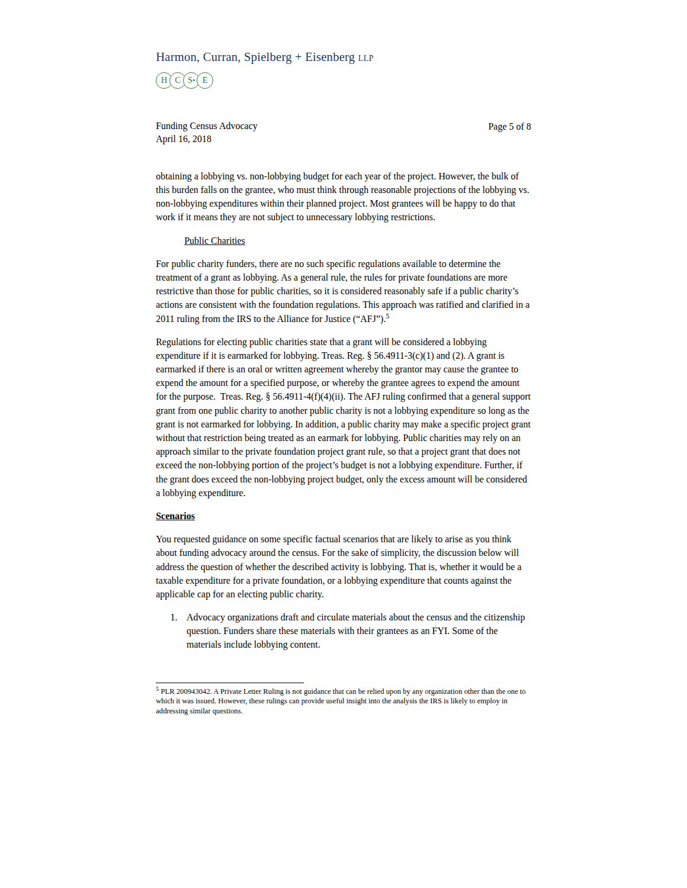Harmon, Curran, Spielberg + Eisenberg LLP
H C S• E
Funding Census Advocacy
April 16, 2018
Page 5 of 8
obtaining a lobbying vs. non-lobbying budget for each year of the project. However, the bulk of this burden falls on the grantee, who must think through reasonable projections of the lobbying vs. non-lobbying expenditures within their planned project. Most grantees will be happy to do that work if it means they are not subject to unnecessary lobbying restrictions.
Public Charities
For public charity funders, there are no such specific regulations available to determine the treatment of a grant as lobbying. As a general rule, the rules for private foundations are more restrictive than those for public charities, so it is considered reasonably safe if a public charity’s actions are consistent with the foundation regulations. This approach was ratified and clarified in a 2011 ruling from the IRS to the Alliance for Justice (“AFJ”).5
Regulations for electing public charities state that a grant will be considered a lobbying expenditure if it is earmarked for lobbying. Treas. Reg. § 56.4911-3(c)(1) and (2). A grant is earmarked if there is an oral or written agreement whereby the grantor may cause the grantee to expend the amount for a specified purpose, or whereby the grantee agrees to expend the amount for the purpose. Treas. Reg. § 56.4911-4(f)(4)(ii). The AFJ ruling confirmed that a general support grant from one public charity to another public charity is not a lobbying expenditure so long as the grant is not earmarked for lobbying. In addition, a public charity may make a specific project grant without that restriction being treated as an earmark for lobbying. Public charities may rely on an approach similar to the private foundation project grant rule, so that a project grant that does not exceed the non-lobbying portion of the project’s budget is not a lobbying expenditure. Further, if the grant does exceed the non-lobbying project budget, only the excess amount will be considered a lobbying expenditure.
Scenarios
You requested guidance on some specific factual scenarios that are likely to arise as you think about funding advocacy around the census. For the sake of simplicity, the discussion below will address the question of whether the described activity is lobbying. That is, whether it would be a taxable expenditure for a private foundation, or a lobbying expenditure that counts against the applicable cap for an electing public charity.
Advocacy organizations draft and circulate materials about the census and the citizenship question. Funders share these materials with their grantees as an FYI. Some of the materials include lobbying content.
5 PLR 200943042. A Private Letter Ruling is not guidance that can be relied upon by any organization other than the one to which it was issued. However, these rulings can provide useful insight into the analysis the IRS is likely to employ in addressing similar questions.